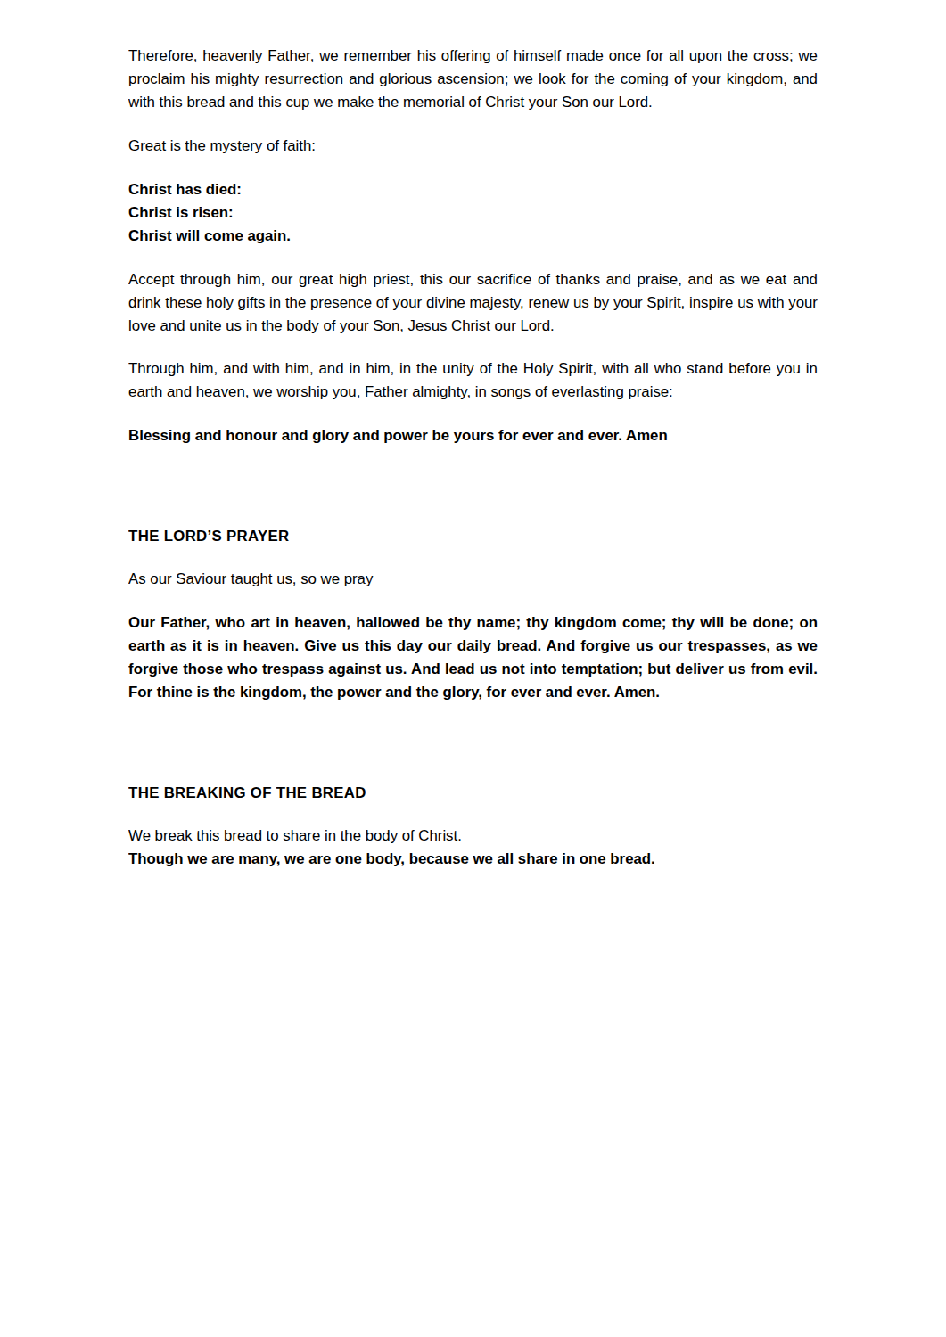Therefore, heavenly Father, we remember his offering of himself made once for all upon the cross; we proclaim his mighty resurrection and glorious ascension; we look for the coming of your kingdom, and with this bread and this cup we make the memorial of Christ your Son our Lord.
Great is the mystery of faith:
Christ has died:
Christ is risen:
Christ will come again.
Accept through him, our great high priest, this our sacrifice of thanks and praise, and as we eat and drink these holy gifts in the presence of your divine majesty, renew us by your Spirit, inspire us with your love and unite us in the body of your Son, Jesus Christ our Lord.
Through him, and with him, and in him, in the unity of the Holy Spirit, with all who stand before you in earth and heaven, we worship you, Father almighty, in songs of everlasting praise:
Blessing and honour and glory and power be yours for ever and ever. Amen
The Lord’s Prayer
As our Saviour taught us, so we pray
Our Father, who art in heaven, hallowed be thy name; thy kingdom come; thy will be done; on earth as it is in heaven. Give us this day our daily bread. And forgive us our trespasses, as we forgive those who trespass against us. And lead us not into temptation; but deliver us from evil. For thine is the kingdom, the power and the glory, for ever and ever. Amen.
The Breaking of the Bread
We break this bread to share in the body of Christ.
Though we are many, we are one body, because we all share in one bread.